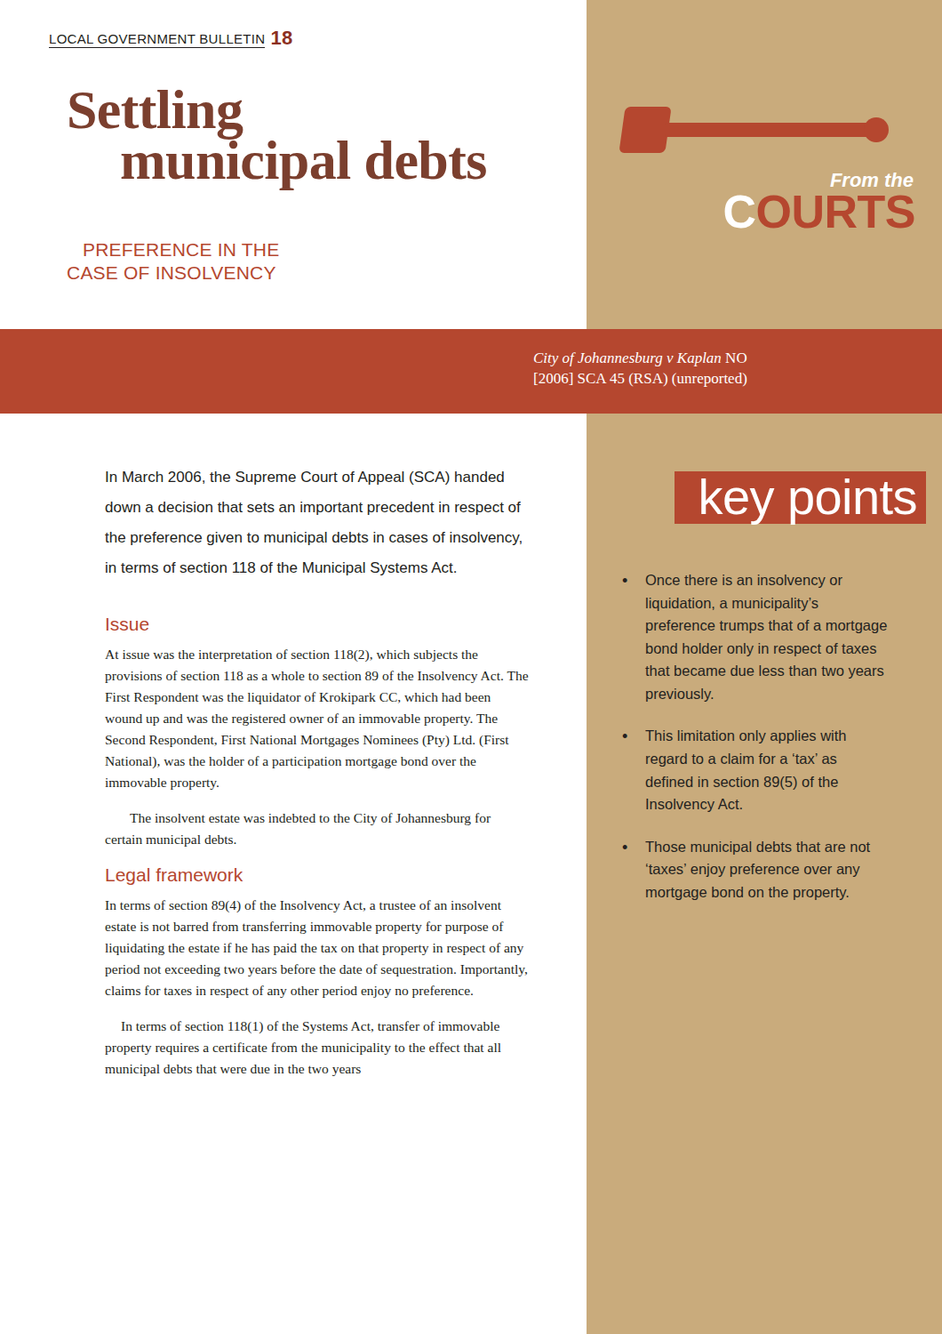LOCAL GOVERNMENT BULLETIN 18
Settlingmunicipal debts
PREFERENCE IN THE CASE OF INSOLVENCY
From the
COURTS
City of Johannesburg v Kaplan NO
[2006] SCA 45 (RSA) (unreported)
In March 2006, the Supreme Court of Appeal (SCA) handed down a decision that sets an important precedent in respect of the preference given to municipal debts in cases of insolvency, in terms of section 118 of the Municipal Systems Act.
Issue
At issue was the interpretation of section 118(2), which subjects the provisions of section 118 as a whole to section 89 of the Insolvency Act. The First Respondent was the liquidator of Krokipark CC, which had been wound up and was the registered owner of an immovable property. The Second Respondent, First National Mortgages Nominees (Pty) Ltd. (First National), was the holder of a participation mortgage bond over the immovable property.
The insolvent estate was indebted to the City of Johannesburg for certain municipal debts.
Legal framework
In terms of section 89(4) of the Insolvency Act, a trustee of an insolvent estate is not barred from transferring immovable property for purpose of liquidating the estate if he has paid the tax on that property in respect of any period not exceeding two years before the date of sequestration. Importantly, claims for taxes in respect of any other period enjoy no preference.
In terms of section 118(1) of the Systems Act, transfer of immovable property requires a certificate from the municipality to the effect that all municipal debts that were due in the two years
key points
Once there is an insolvency or liquidation, a municipality’s preference trumps that of a mortgage bond holder only in respect of taxes that became due less than two years previously.
This limitation only applies with regard to a claim for a ‘tax’ as defined in section 89(5) of the Insolvency Act.
Those municipal debts that are not ‘taxes’ enjoy preference over any mortgage bond on the property.